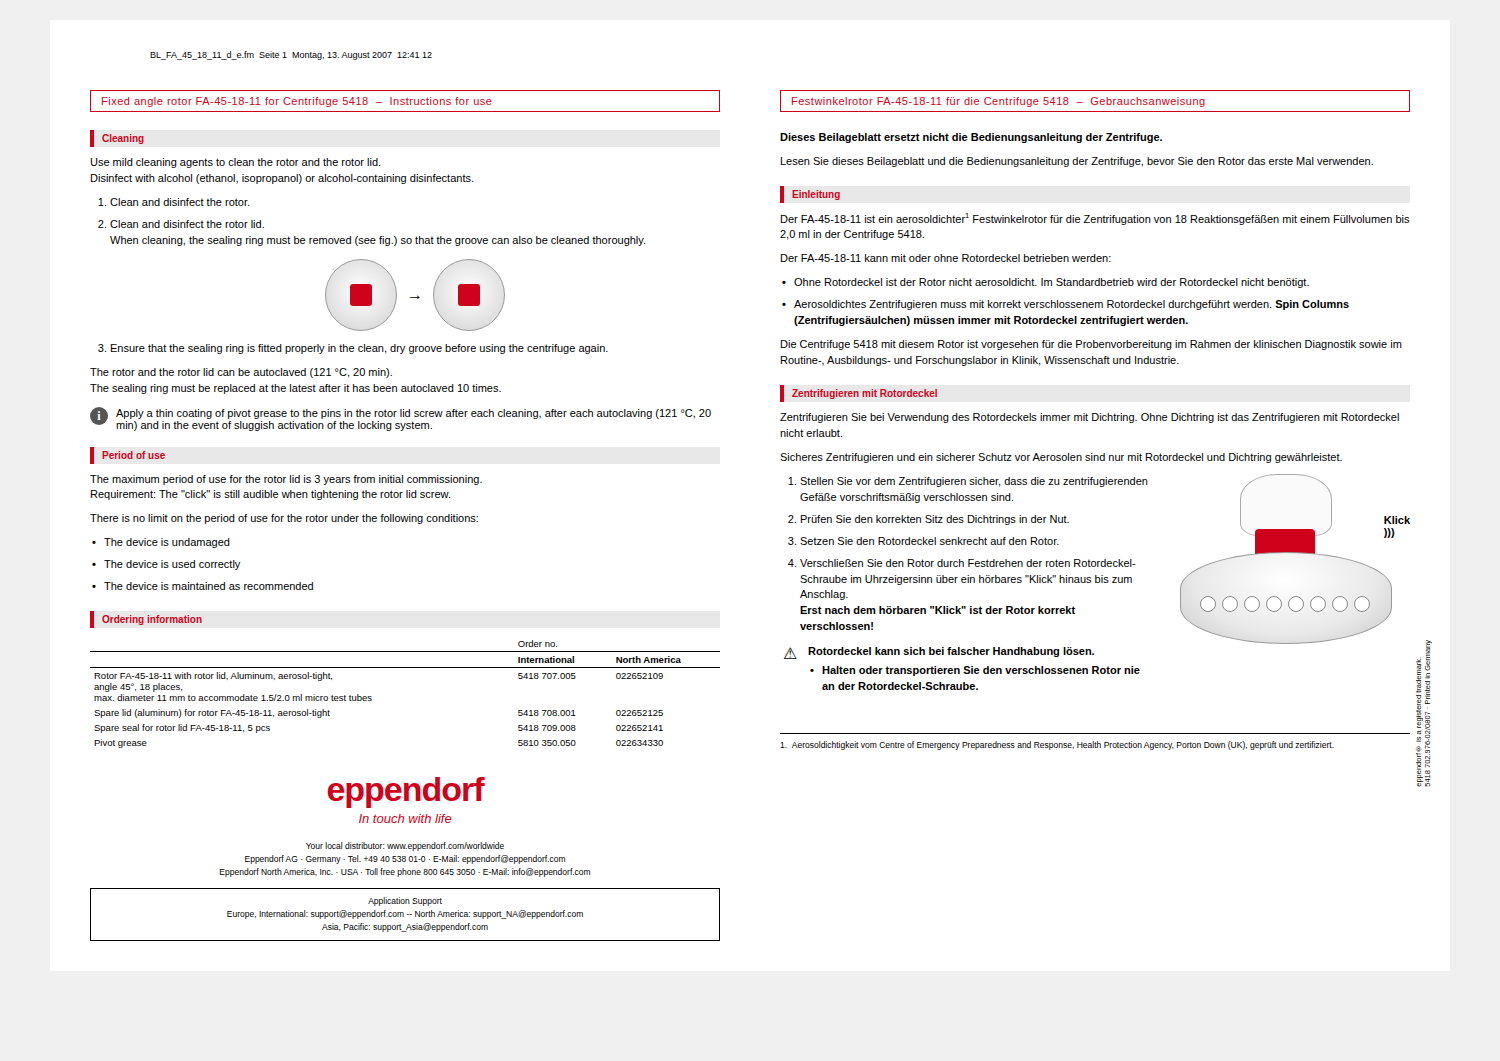BL_FA_45_18_11_d_e.fm Seite 1 Montag, 13. August 2007 12:41 12
Fixed angle rotor FA-45-18-11 for Centrifuge 5418 – Instructions for use
Cleaning
Use mild cleaning agents to clean the rotor and the rotor lid.
Disinfect with alcohol (ethanol, isopropanol) or alcohol-containing disinfectants.
Clean and disinfect the rotor.
Clean and disinfect the rotor lid.
When cleaning, the sealing ring must be removed (see fig.) so that the groove can also be cleaned thoroughly.
→
Ensure that the sealing ring is fitted properly in the clean, dry groove before using the centrifuge again.
The rotor and the rotor lid can be autoclaved (121 °C, 20 min).
The sealing ring must be replaced at the latest after it has been autoclaved 10 times.
i
Apply a thin coating of pivot grease to the pins in the rotor lid screw after each cleaning, after each autoclaving (121 °C, 20 min) and in the event of sluggish activation of the locking system.
Period of use
The maximum period of use for the rotor lid is 3 years from initial commissioning.
Requirement: The "click" is still audible when tightening the rotor lid screw.
There is no limit on the period of use for the rotor under the following conditions:
The device is undamaged
The device is used correctly
The device is maintained as recommended
Ordering information
| | Order no. |
| --- | --- |
| | International | North America |
| Rotor FA-45-18-11 with rotor lid, Aluminum, aerosol-tight, angle 45°, 18 places, max. diameter 11 mm to accommodate 1.5/2.0 ml micro test tubes | 5418 707.005 | 022652109 |
| Spare lid (aluminum) for rotor FA-45-18-11, aerosol-tight | 5418 708.001 | 022652125 |
| Spare seal for rotor lid FA-45-18-11, 5 pcs | 5418 709.008 | 022652141 |
| Pivot grease | 5810 350.050 | 022634330 |
eppendorf
In touch with life
Your local distributor: www.eppendorf.com/worldwide
Eppendorf AG · Germany · Tel. +49 40 538 01-0 · E-Mail: eppendorf@eppendorf.com
Eppendorf North America, Inc. · USA · Toll free phone 800 645 3050 · E-Mail: info@eppendorf.com
Application Support
Europe, International: support@eppendorf.com -- North America: support_NA@eppendorf.com
Asia, Pacific: support_Asia@eppendorf.com
Festwinkelrotor FA-45-18-11 für die Centrifuge 5418 – Gebrauchsanweisung
Dieses Beilageblatt ersetzt nicht die Bedienungsanleitung der Zentrifuge.
Lesen Sie dieses Beilageblatt und die Bedienungsanleitung der Zentrifuge, bevor Sie den Rotor das erste Mal verwenden.
Einleitung
Der FA-45-18-11 ist ein aerosoldichter1 Festwinkelrotor für die Zentrifugation von 18 Reaktionsgefäßen mit einem Füllvolumen bis 2,0 ml in der Centrifuge 5418.
Der FA-45-18-11 kann mit oder ohne Rotordeckel betrieben werden:
Ohne Rotordeckel ist der Rotor nicht aerosoldicht. Im Standardbetrieb wird der Rotordeckel nicht benötigt.
Aerosoldichtes Zentrifugieren muss mit korrekt verschlossenem Rotordeckel durchgeführt werden. Spin Columns (Zentrifugiersäulchen) müssen immer mit Rotordeckel zentrifugiert werden.
Die Centrifuge 5418 mit diesem Rotor ist vorgesehen für die Probenvorbereitung im Rahmen der klinischen Diagnostik sowie im Routine-, Ausbildungs- und Forschungslabor in Klinik, Wissenschaft und Industrie.
Zentrifugieren mit Rotordeckel
Zentrifugieren Sie bei Verwendung des Rotordeckels immer mit Dichtring. Ohne Dichtring ist das Zentrifugieren mit Rotordeckel nicht erlaubt.
Sicheres Zentrifugieren und ein sicherer Schutz vor Aerosolen sind nur mit Rotordeckel und Dichtring gewährleistet.
Stellen Sie vor dem Zentrifugieren sicher, dass die zu zentrifugierenden Gefäße vorschriftsmäßig verschlossen sind.
Prüfen Sie den korrekten Sitz des Dichtrings in der Nut.
Setzen Sie den Rotordeckel senkrecht auf den Rotor.
Verschließen Sie den Rotor durch Festdrehen der roten Rotordeckel-Schraube im Uhrzeigersinn über ein hörbares "Klick" hinaus bis zum Anschlag.
Erst nach dem hörbaren "Klick" ist der Rotor korrekt verschlossen!
⚠
Rotordeckel kann sich bei falscher Handhabung lösen.
Halten oder transportieren Sie den verschlossenen Rotor nie an der Rotordeckel-Schraube.
Klick
)))
1. Aerosoldichtigkeit vom Centre of Emergency Preparedness and Response, Health Protection Agency, Porton Down (UK), geprüft und zertifiziert.
eppendorf® is a registered trademark.
5418 702.976-02/0807 · Printed in Germany